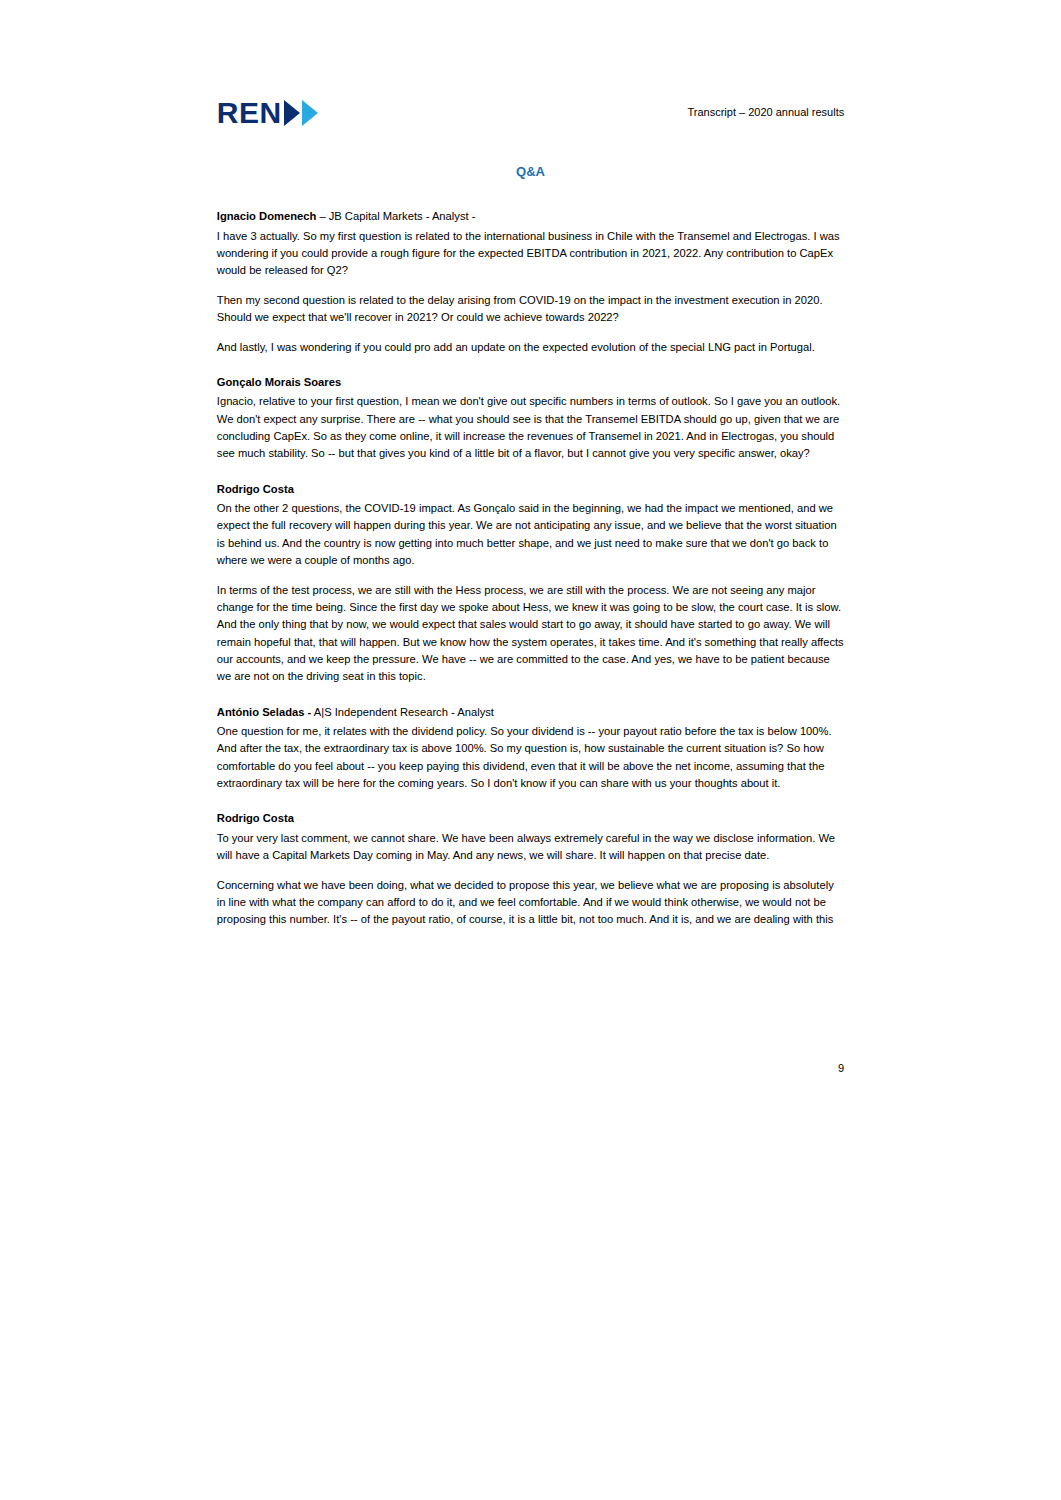REN
Transcript – 2020 annual results
Q&A
Ignacio Domenech – JB Capital Markets - Analyst -
I have 3 actually. So my first question is related to the international business in Chile with the Transemel and Electrogas. I was wondering if you could provide a rough figure for the expected EBITDA contribution in 2021, 2022. Any contribution to CapEx would be released for Q2?
Then my second question is related to the delay arising from COVID-19 on the impact in the investment execution in 2020. Should we expect that we'll recover in 2021? Or could we achieve towards 2022?
And lastly, I was wondering if you could pro add an update on the expected evolution of the special LNG pact in Portugal.
Gonçalo Morais Soares
Ignacio, relative to your first question, I mean we don't give out specific numbers in terms of outlook. So I gave you an outlook. We don't expect any surprise. There are -- what you should see is that the Transemel EBITDA should go up, given that we are concluding CapEx. So as they come online, it will increase the revenues of Transemel in 2021. And in Electrogas, you should see much stability. So -- but that gives you kind of a little bit of a flavor, but I cannot give you very specific answer, okay?
Rodrigo Costa
On the other 2 questions, the COVID-19 impact. As Gonçalo said in the beginning, we had the impact we mentioned, and we expect the full recovery will happen during this year. We are not anticipating any issue, and we believe that the worst situation is behind us. And the country is now getting into much better shape, and we just need to make sure that we don't go back to where we were a couple of months ago.
In terms of the test process, we are still with the Hess process, we are still with the process. We are not seeing any major change for the time being. Since the first day we spoke about Hess, we knew it was going to be slow, the court case. It is slow. And the only thing that by now, we would expect that sales would start to go away, it should have started to go away. We will remain hopeful that, that will happen. But we know how the system operates, it takes time. And it's something that really affects our accounts, and we keep the pressure. We have -- we are committed to the case. And yes, we have to be patient because we are not on the driving seat in this topic.
António Seladas - A|S Independent Research - Analyst
One question for me, it relates with the dividend policy. So your dividend is -- your payout ratio before the tax is below 100%. And after the tax, the extraordinary tax is above 100%. So my question is, how sustainable the current situation is? So how comfortable do you feel about -- you keep paying this dividend, even that it will be above the net income, assuming that the extraordinary tax will be here for the coming years. So I don't know if you can share with us your thoughts about it.
Rodrigo Costa
To your very last comment, we cannot share. We have been always extremely careful in the way we disclose information. We will have a Capital Markets Day coming in May. And any news, we will share. It will happen on that precise date.
Concerning what we have been doing, what we decided to propose this year, we believe what we are proposing is absolutely in line with what the company can afford to do it, and we feel comfortable. And if we would think otherwise, we would not be proposing this number. It's -- of the payout ratio, of course, it is a little bit, not too much. And it is, and we are dealing with this
9